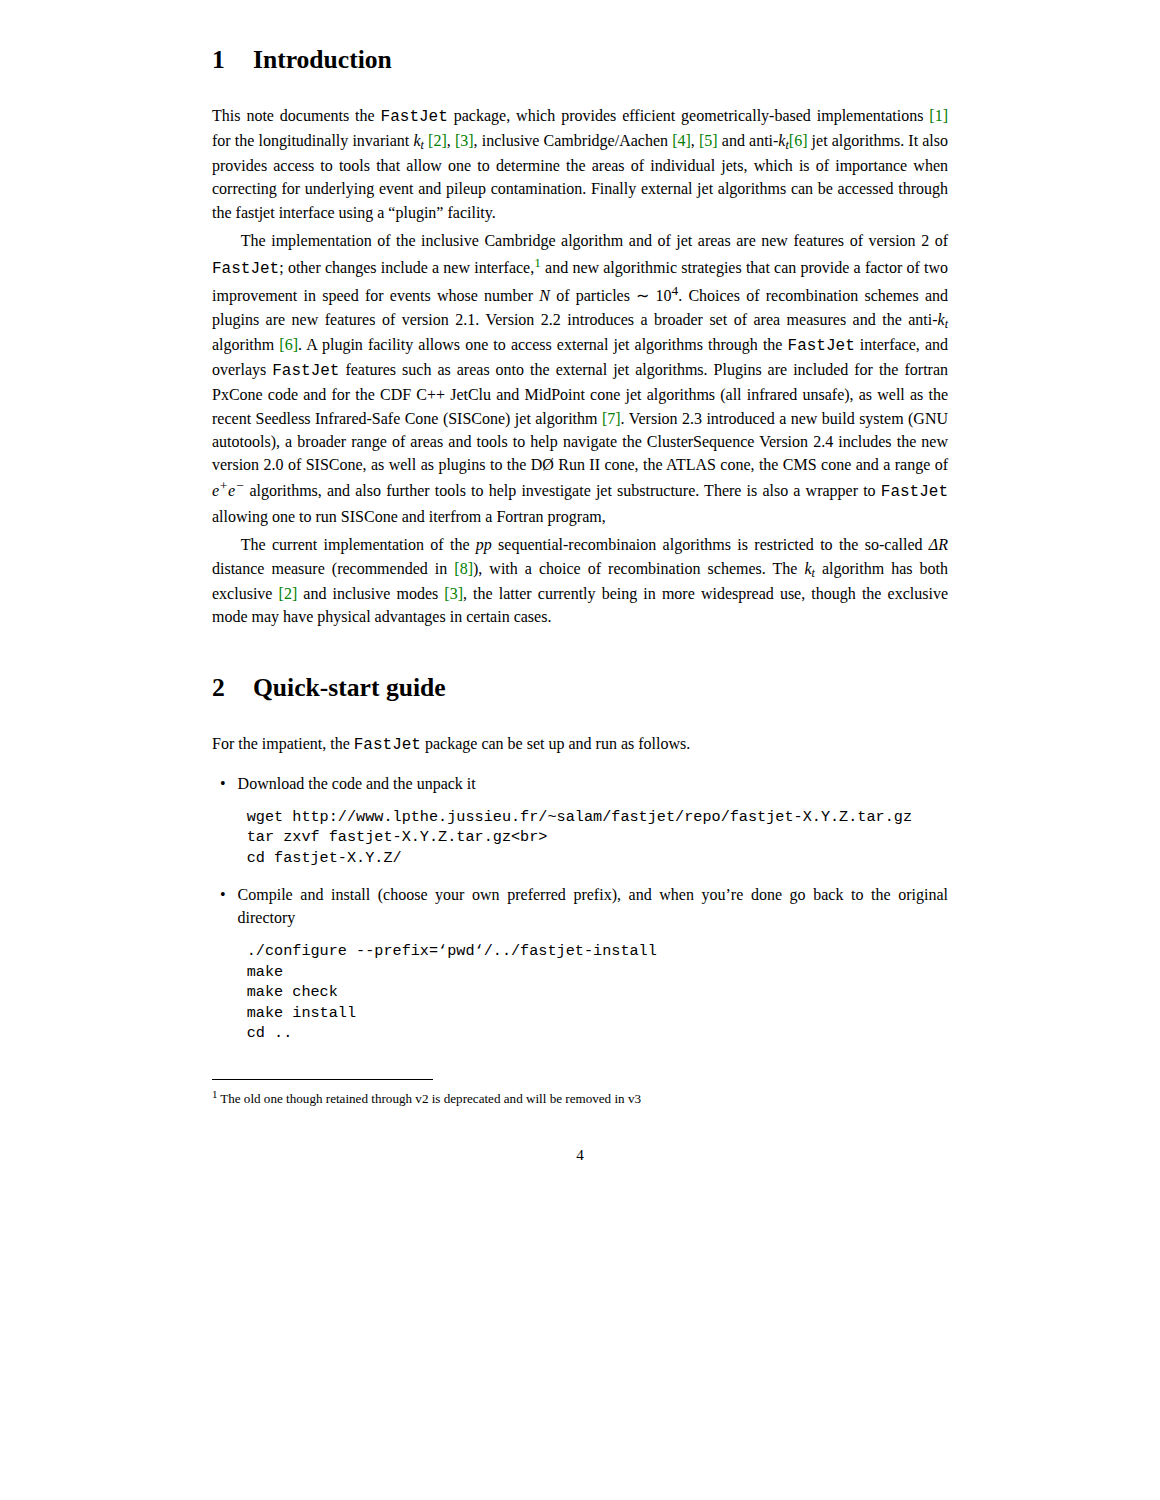1 Introduction
This note documents the FastJet package, which provides efficient geometrically-based implementations [1] for the longitudinally invariant kt [2], [3], inclusive Cambridge/Aachen [4], [5] and anti-kt[6] jet algorithms. It also provides access to tools that allow one to determine the areas of individual jets, which is of importance when correcting for underlying event and pileup contamination. Finally external jet algorithms can be accessed through the fastjet interface using a “plugin” facility.
The implementation of the inclusive Cambridge algorithm and of jet areas are new features of version 2 of FastJet; other changes include a new interface,1 and new algorithmic strategies that can provide a factor of two improvement in speed for events whose number N of particles ∼ 104. Choices of recombination schemes and plugins are new features of version 2.1. Version 2.2 introduces a broader set of area measures and the anti-kt algorithm [6]. A plugin facility allows one to access external jet algorithms through the FastJet interface, and overlays FastJet features such as areas onto the external jet algorithms. Plugins are included for the fortran PxCone code and for the CDF C++ JetClu and MidPoint cone jet algorithms (all infrared unsafe), as well as the recent Seedless Infrared-Safe Cone (SISCone) jet algorithm [7]. Version 2.3 introduced a new build system (GNU autotools), a broader range of areas and tools to help navigate the ClusterSequence Version 2.4 includes the new version 2.0 of SISCone, as well as plugins to the DØ Run II cone, the ATLAS cone, the CMS cone and a range of e+e− algorithms, and also further tools to help investigate jet substructure. There is also a wrapper to FastJet allowing one to run SISCone and iterfrom a Fortran program,
The current implementation of the pp sequential-recombinaion algorithms is restricted to the so-called ΔR distance measure (recommended in [8]), with a choice of recombination schemes. The kt algorithm has both exclusive [2] and inclusive modes [3], the latter currently being in more widespread use, though the exclusive mode may have physical advantages in certain cases.
2 Quick-start guide
For the impatient, the FastJet package can be set up and run as follows.
Download the code and the unpack it
wget http://www.lpthe.jussieu.fr/~salam/fastjet/repo/fastjet-X.Y.Z.tar.gz
tar zxvf fastjet-X.Y.Z.tar.gz<br>
cd fastjet-X.Y.Z/
Compile and install (choose your own preferred prefix), and when you’re done go back to the original directory
./configure --prefix=‘pwd‘/../fastjet-install
make
make check
make install
cd ..
1The old one though retained through v2 is deprecated and will be removed in v3
4